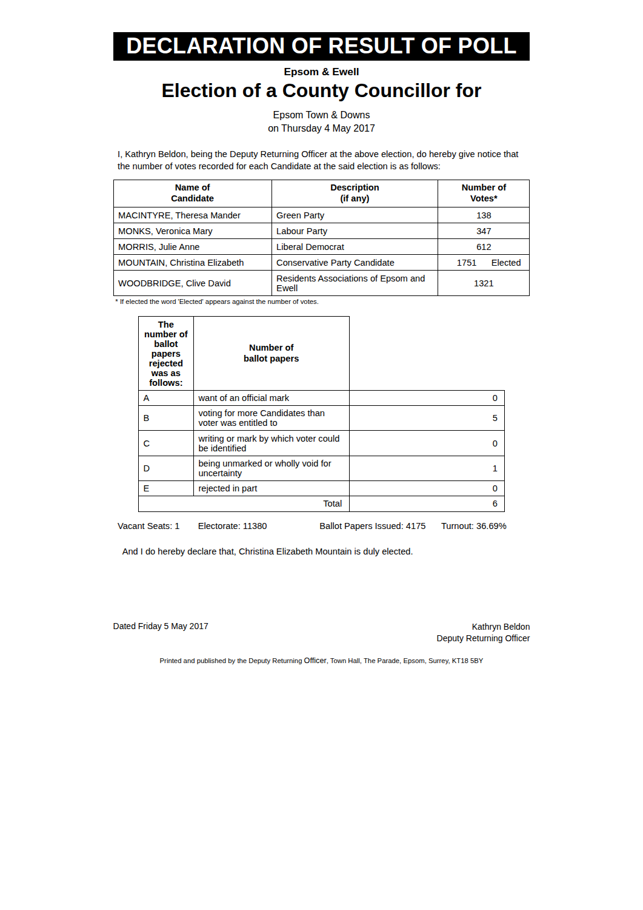DECLARATION OF RESULT OF POLL
Epsom & Ewell
Election of a County Councillor for
Epsom Town & Downs
on Thursday 4 May 2017
I, Kathryn Beldon, being the Deputy Returning Officer at the above election, do hereby give notice that the number of votes recorded for each Candidate at the said election is as follows:
| Name of Candidate | Description (if any) | Number of Votes* |
| --- | --- | --- |
| MACINTYRE, Theresa Mander | Green Party | 138 |
| MONKS, Veronica Mary | Labour Party | 347 |
| MORRIS, Julie Anne | Liberal Democrat | 612 |
| MOUNTAIN, Christina Elizabeth | Conservative Party Candidate | 1751 Elected |
| WOODBRIDGE, Clive David | Residents Associations of Epsom and Ewell | 1321 |
* If elected the word 'Elected' appears against the number of votes.
| The number of ballot papers rejected was as follows: | Number of ballot papers |
| --- | --- |
| A | want of an official mark | 0 |
| B | voting for more Candidates than voter was entitled to | 5 |
| C | writing or mark by which voter could be identified | 0 |
| D | being unmarked or wholly void for uncertainty | 1 |
| E | rejected in part | 0 |
| Total | 6 |
Vacant Seats: 1 Electorate: 11380 Ballot Papers Issued: 4175 Turnout: 36.69%
And I do hereby declare that, Christina Elizabeth Mountain is duly elected.
Dated Friday 5 May 2017
Kathryn Beldon
Deputy Returning Officer
Printed and published by the Deputy Returning Officer, Town Hall, The Parade, Epsom, Surrey, KT18 5BY